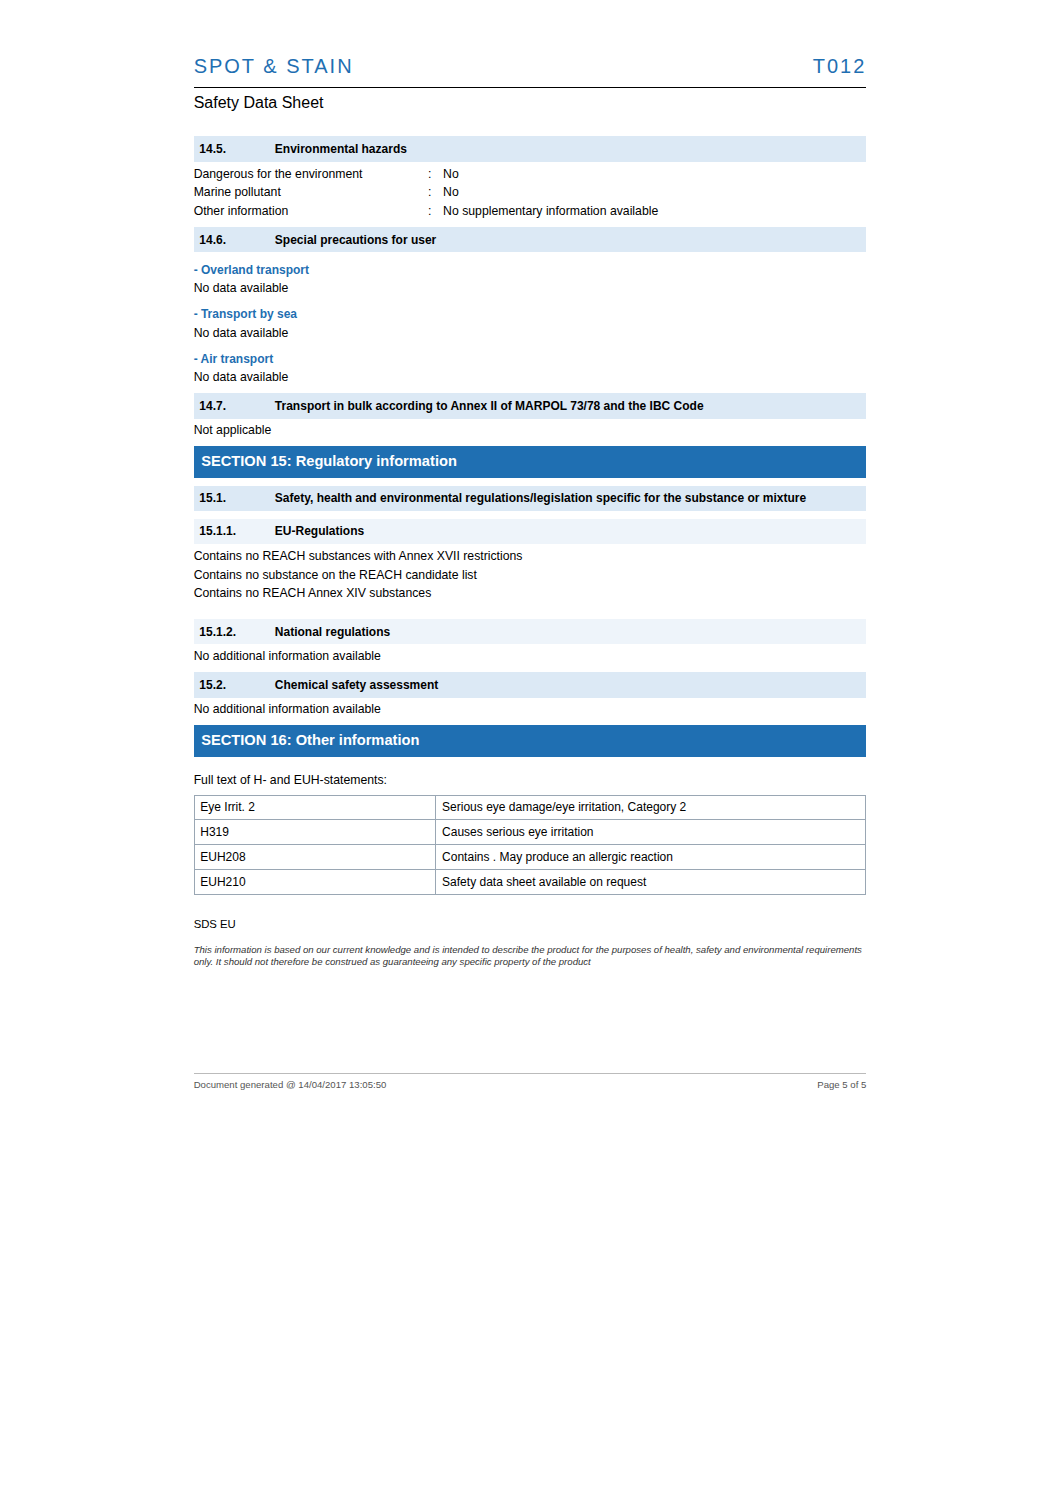SPOT & STAIN
T012
Safety Data Sheet
14.5. Environmental hazards
Dangerous for the environment
:
No
Marine pollutant
:
No
Other information
:
No supplementary information available
14.6. Special precautions for user
- Overland transport
No data available
- Transport by sea
No data available
- Air transport
No data available
14.7. Transport in bulk according to Annex II of MARPOL 73/78 and the IBC Code
Not applicable
SECTION 15: Regulatory information
15.1. Safety, health and environmental regulations/legislation specific for the substance or mixture
15.1.1. EU-Regulations
Contains no REACH substances with Annex XVII restrictions
Contains no substance on the REACH candidate list
Contains no REACH Annex XIV substances
15.1.2. National regulations
No additional information available
15.2. Chemical safety assessment
No additional information available
SECTION 16: Other information
Full text of H- and EUH-statements:
| Eye Irrit. 2 | Serious eye damage/eye irritation, Category 2 |
| H319 | Causes serious eye irritation |
| EUH208 | Contains . May produce an allergic reaction |
| EUH210 | Safety data sheet available on request |
SDS EU
This information is based on our current knowledge and is intended to describe the product for the purposes of health, safety and environmental requirements only. It should not therefore be construed as guaranteeing any specific property of the product
Document generated @ 14/04/2017 13:05:50
Page 5 of 5